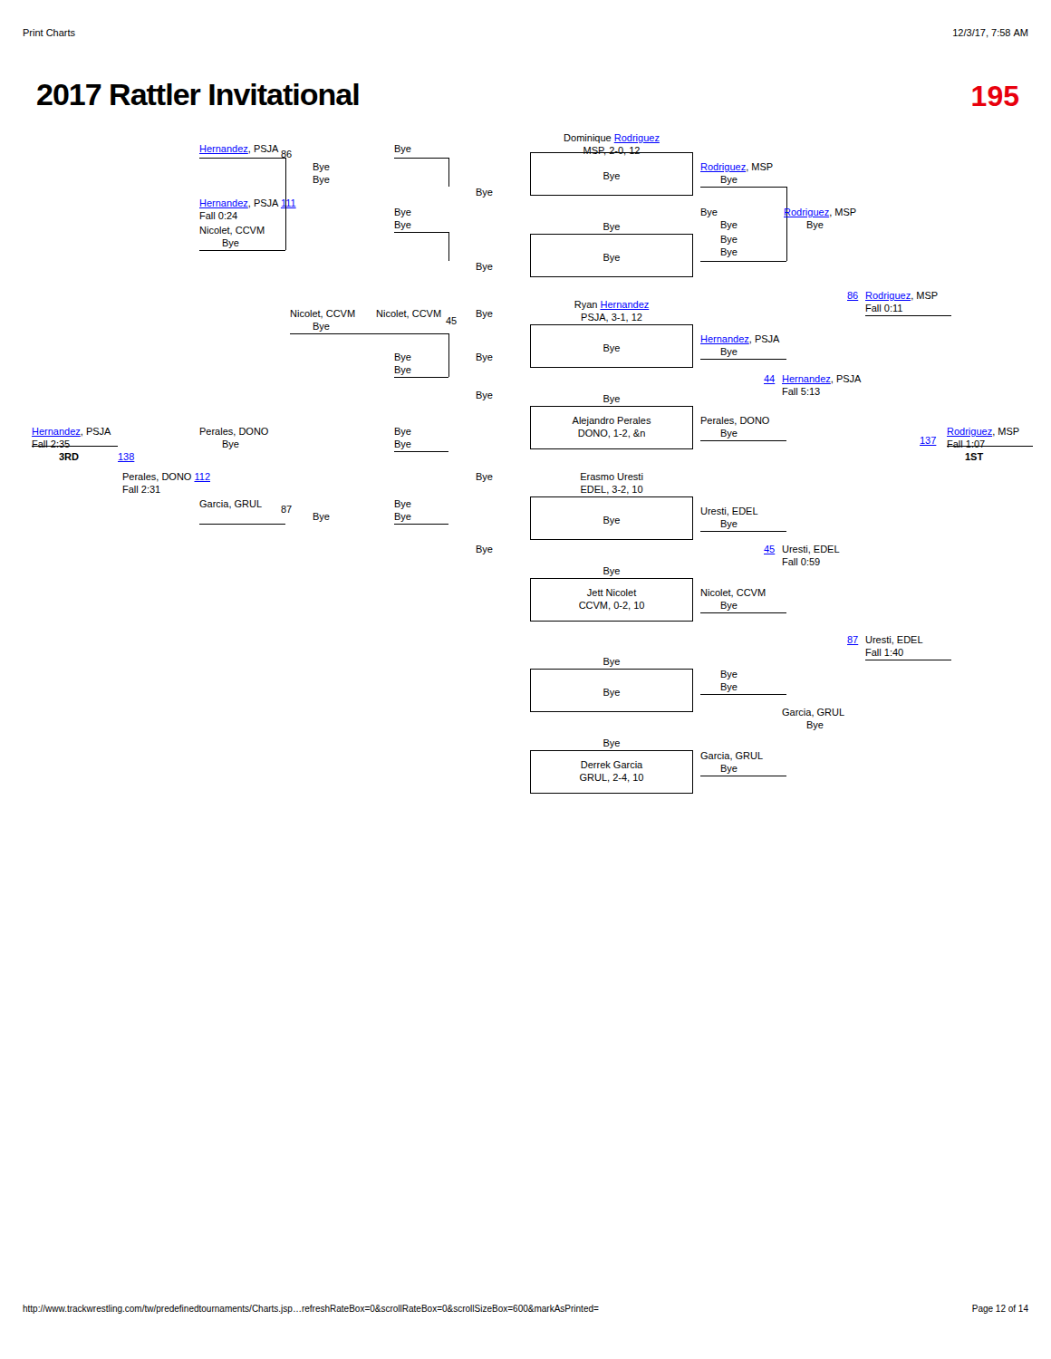Print Charts
12/3/17, 7:58 AM
2017 Rattler Invitational
195
Hernandez, PSJA
86
Hernandez, PSJA 111
Fall 0:24
Nicolet, CCVM
Bye
Nicolet, CCVM
Nicolet, CCVM
45
Bye
Bye
Bye
Bye
Perales, DONO
Bye
Perales, DONO 112
Fall 2:31
Garcia, GRUL
87
Bye
Hernandez, PSJA
Fall 2:35
3RD
138
Bye
Bye
Bye
Bye
Bye
Bye
Bye
Bye
Bye
Bye
Bye
Bye
Bye
Bye
Bye
Dominique Rodriguez
MSP, 2-0, 12
Bye
Bye
Bye
Ryan Hernandez
PSJA, 3-1, 12
Bye
Bye
Alejandro Perales
DONO, 1-2, &n
Erasmo Uresti
EDEL, 3-2, 10
Bye
Bye
Jett Nicolet
CCVM, 0-2, 10
Bye
Bye
Bye
Derrek Garcia
GRUL, 2-4, 10
Rodriguez, MSP
Bye
Bye
Bye
Bye
Bye
Rodriguez, MSP
Bye
86
Rodriguez, MSP
Fall 0:11
Hernandez, PSJA
Bye
44
Hernandez, PSJA
Fall 5:13
Perales, DONO
Bye
Uresti, EDEL
Bye
45
Uresti, EDEL
Fall 0:59
Nicolet, CCVM
Bye
87
Uresti, EDEL
Fall 1:40
Bye
Bye
Garcia, GRUL
Bye
Garcia, GRUL
Bye
137
Rodriguez, MSP
Fall 1:07
1ST
http://www.trackwrestling.com/tw/predefinedtournaments/Charts.jsp…refreshRateBox=0&scrollRateBox=0&scrollSizeBox=600&markAsPrinted=
Page 12 of 14